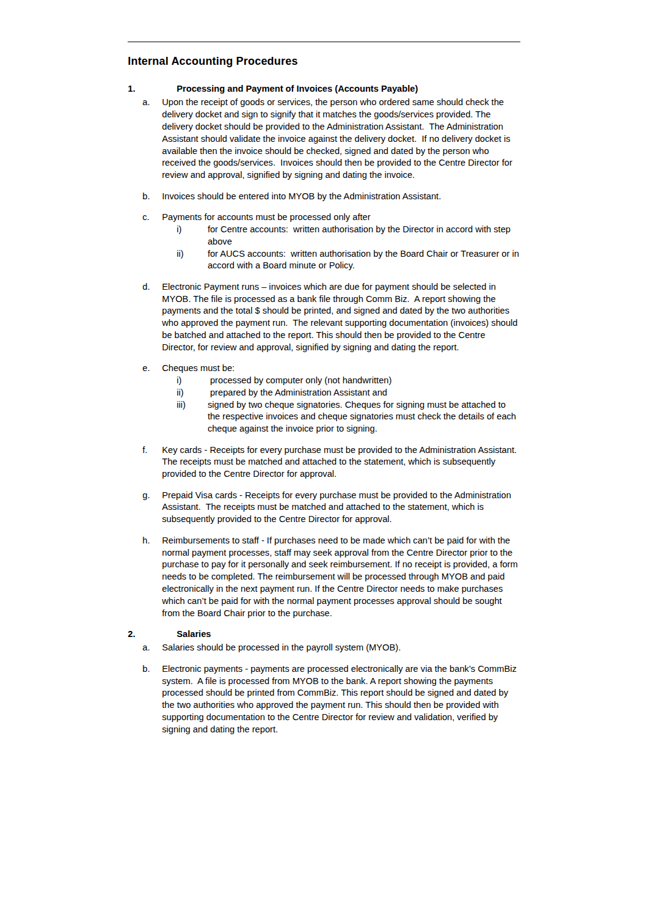Internal Accounting Procedures
1.
Processing and Payment of Invoices (Accounts Payable)
a.
Upon the receipt of goods or services, the person who ordered same should check the delivery docket and sign to signify that it matches the goods/services provided. The delivery docket should be provided to the Administration Assistant. The Administration Assistant should validate the invoice against the delivery docket. If no delivery docket is available then the invoice should be checked, signed and dated by the person who received the goods/services. Invoices should then be provided to the Centre Director for review and approval, signified by signing and dating the invoice.
b.
Invoices should be entered into MYOB by the Administration Assistant.
c.
Payments for accounts must be processed only after
i)
for Centre accounts: written authorisation by the Director in accord with step above
ii)
for AUCS accounts: written authorisation by the Board Chair or Treasurer or in accord with a Board minute or Policy.
d.
Electronic Payment runs – invoices which are due for payment should be selected in MYOB. The file is processed as a bank file through Comm Biz. A report showing the payments and the total $ should be printed, and signed and dated by the two authorities who approved the payment run. The relevant supporting documentation (invoices) should be batched and attached to the report. This should then be provided to the Centre Director, for review and approval, signified by signing and dating the report.
e.
Cheques must be:
i)
processed by computer only (not handwritten)
ii)
prepared by the Administration Assistant and
iii)
signed by two cheque signatories. Cheques for signing must be attached to the respective invoices and cheque signatories must check the details of each cheque against the invoice prior to signing.
f.
Key cards - Receipts for every purchase must be provided to the Administration Assistant. The receipts must be matched and attached to the statement, which is subsequently provided to the Centre Director for approval.
g.
Prepaid Visa cards - Receipts for every purchase must be provided to the Administration Assistant. The receipts must be matched and attached to the statement, which is subsequently provided to the Centre Director for approval.
h.
Reimbursements to staff - If purchases need to be made which can’t be paid for with the normal payment processes, staff may seek approval from the Centre Director prior to the purchase to pay for it personally and seek reimbursement. If no receipt is provided, a form needs to be completed. The reimbursement will be processed through MYOB and paid electronically in the next payment run. If the Centre Director needs to make purchases which can’t be paid for with the normal payment processes approval should be sought from the Board Chair prior to the purchase.
2.
Salaries
a.
Salaries should be processed in the payroll system (MYOB).
b.
Electronic payments - payments are processed electronically are via the bank’s CommBiz system. A file is processed from MYOB to the bank. A report showing the payments processed should be printed from CommBiz. This report should be signed and dated by the two authorities who approved the payment run. This should then be provided with supporting documentation to the Centre Director for review and validation, verified by signing and dating the report.